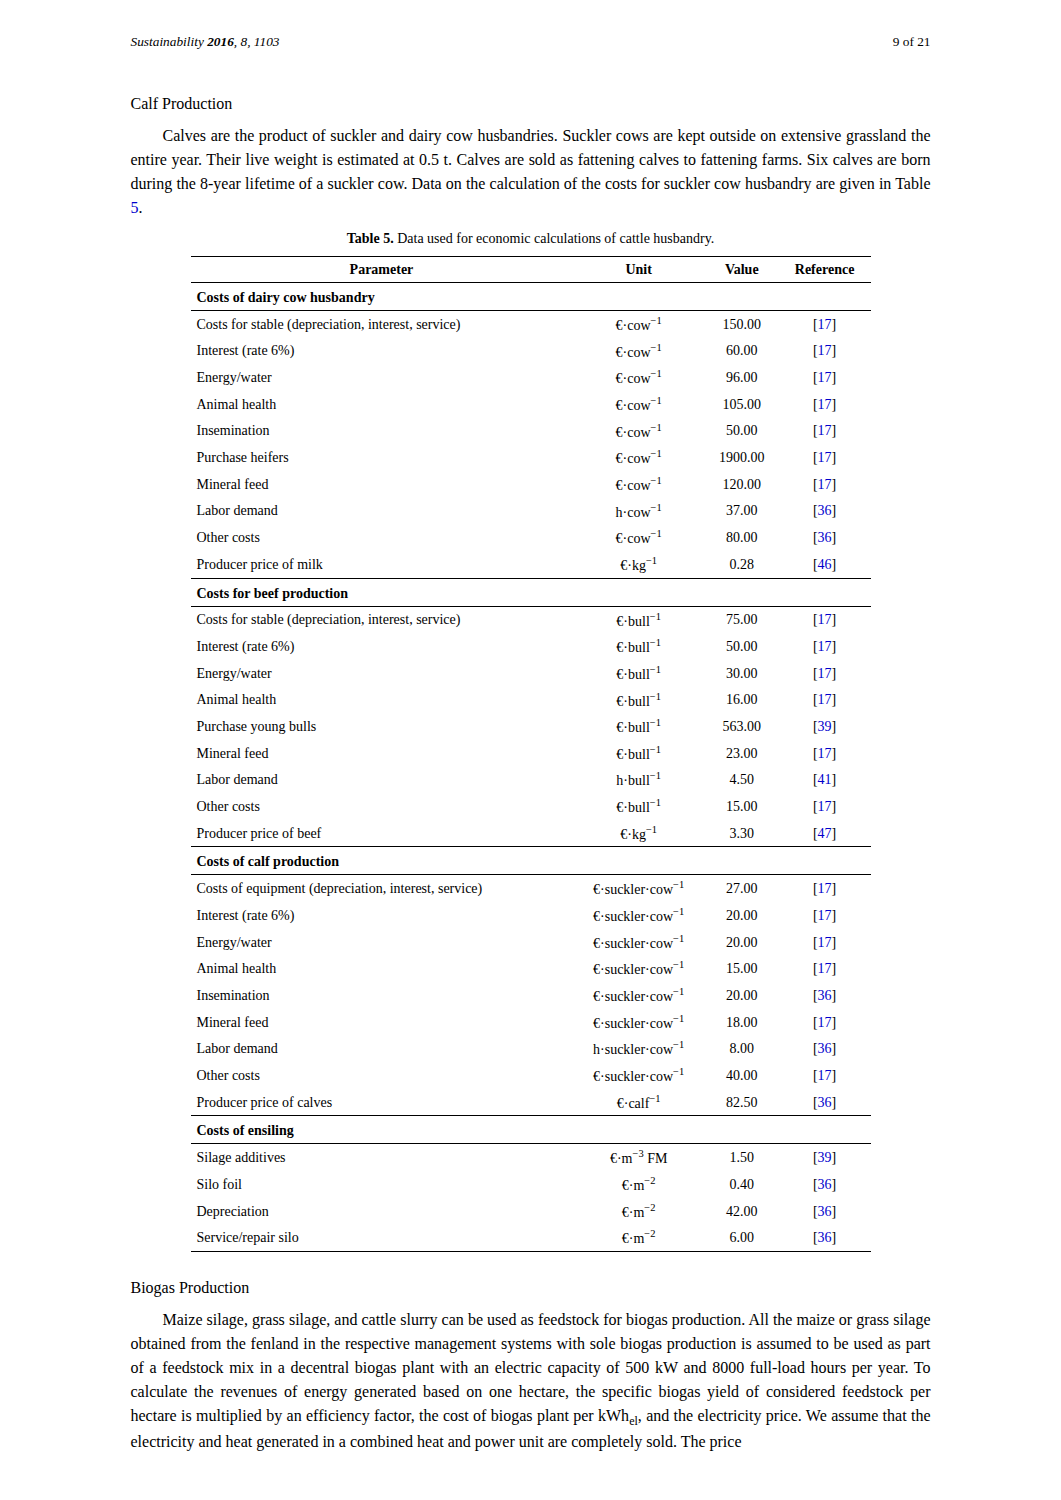Sustainability 2016, 8, 1103
9 of 21
Calf Production
Calves are the product of suckler and dairy cow husbandries. Suckler cows are kept outside on extensive grassland the entire year. Their live weight is estimated at 0.5 t. Calves are sold as fattening calves to fattening farms. Six calves are born during the 8-year lifetime of a suckler cow. Data on the calculation of the costs for suckler cow husbandry are given in Table 5.
Table 5. Data used for economic calculations of cattle husbandry.
| Parameter | Unit | Value | Reference |
| --- | --- | --- | --- |
| Costs of dairy cow husbandry |
| Costs for stable (depreciation, interest, service) | €·cow −1 | 150.00 | [ 17 ] |
| Interest (rate 6%) | €·cow −1 | 60.00 | [ 17 ] |
| Energy/water | €·cow −1 | 96.00 | [ 17 ] |
| Animal health | €·cow −1 | 105.00 | [ 17 ] |
| Insemination | €·cow −1 | 50.00 | [ 17 ] |
| Purchase heifers | €·cow −1 | 1900.00 | [ 17 ] |
| Mineral feed | €·cow −1 | 120.00 | [ 17 ] |
| Labor demand | h·cow −1 | 37.00 | [ 36 ] |
| Other costs | €·cow −1 | 80.00 | [ 36 ] |
| Producer price of milk | €·kg −1 | 0.28 | [ 46 ] |
| Costs for beef production |
| Costs for stable (depreciation, interest, service) | €·bull −1 | 75.00 | [ 17 ] |
| Interest (rate 6%) | €·bull −1 | 50.00 | [ 17 ] |
| Energy/water | €·bull −1 | 30.00 | [ 17 ] |
| Animal health | €·bull −1 | 16.00 | [ 17 ] |
| Purchase young bulls | €·bull −1 | 563.00 | [ 39 ] |
| Mineral feed | €·bull −1 | 23.00 | [ 17 ] |
| Labor demand | h·bull −1 | 4.50 | [ 41 ] |
| Other costs | €·bull −1 | 15.00 | [ 17 ] |
| Producer price of beef | €·kg −1 | 3.30 | [ 47 ] |
| Costs of calf production |
| Costs of equipment (depreciation, interest, service) | €·suckler·cow −1 | 27.00 | [ 17 ] |
| Interest (rate 6%) | €·suckler·cow −1 | 20.00 | [ 17 ] |
| Energy/water | €·suckler·cow −1 | 20.00 | [ 17 ] |
| Animal health | €·suckler·cow −1 | 15.00 | [ 17 ] |
| Insemination | €·suckler·cow −1 | 20.00 | [ 36 ] |
| Mineral feed | €·suckler·cow −1 | 18.00 | [ 17 ] |
| Labor demand | h·suckler·cow −1 | 8.00 | [ 36 ] |
| Other costs | €·suckler·cow −1 | 40.00 | [ 17 ] |
| Producer price of calves | €·calf −1 | 82.50 | [ 36 ] |
| Costs of ensiling |
| Silage additives | €·m −3 FM | 1.50 | [ 39 ] |
| Silo foil | €·m −2 | 0.40 | [ 36 ] |
| Depreciation | €·m −2 | 42.00 | [ 36 ] |
| Service/repair silo | €·m −2 | 6.00 | [ 36 ] |
Biogas Production
Maize silage, grass silage, and cattle slurry can be used as feedstock for biogas production. All the maize or grass silage obtained from the fenland in the respective management systems with sole biogas production is assumed to be used as part of a feedstock mix in a decentral biogas plant with an electric capacity of 500 kW and 8000 full-load hours per year. To calculate the revenues of energy generated based on one hectare, the specific biogas yield of considered feedstock per hectare is multiplied by an efficiency factor, the cost of biogas plant per kWhel, and the electricity price. We assume that the electricity and heat generated in a combined heat and power unit are completely sold. The price